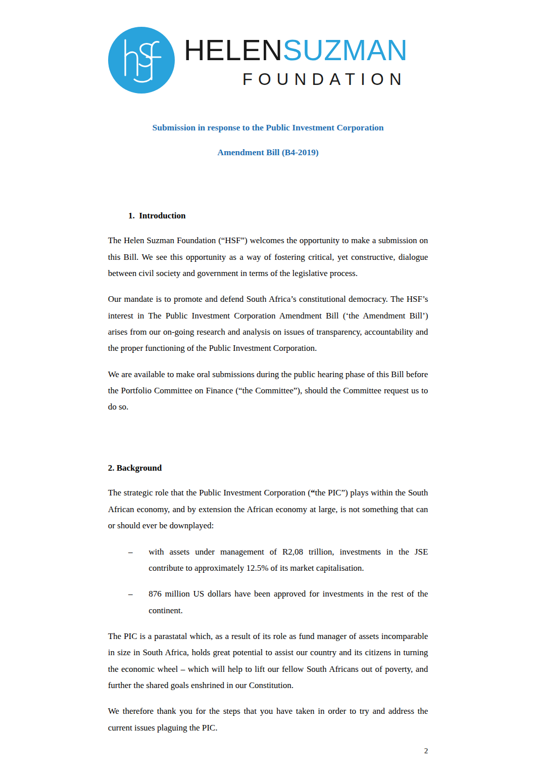HELEN SUZMAN
FOUNDATION
Submission in response to the Public Investment Corporation Amendment Bill (B4-2019)
1. Introduction
The Helen Suzman Foundation (“HSF”) welcomes the opportunity to make a submission on this Bill. We see this opportunity as a way of fostering critical, yet constructive, dialogue between civil society and government in terms of the legislative process.
Our mandate is to promote and defend South Africa’s constitutional democracy. The HSF’s interest in The Public Investment Corporation Amendment Bill (‘the Amendment Bill’) arises from our on-going research and analysis on issues of transparency, accountability and the proper functioning of the Public Investment Corporation.
We are available to make oral submissions during the public hearing phase of this Bill before the Portfolio Committee on Finance (“the Committee”), should the Committee request us to do so.
2. Background
The strategic role that the Public Investment Corporation (“the PIC”) plays within the South African economy, and by extension the African economy at large, is not something that can or should ever be downplayed:
with assets under management of R2,08 trillion, investments in the JSE contribute to approximately 12.5% of its market capitalisation.
876 million US dollars have been approved for investments in the rest of the continent.
The PIC is a parastatal which, as a result of its role as fund manager of assets incomparable in size in South Africa, holds great potential to assist our country and its citizens in turning the economic wheel – which will help to lift our fellow South Africans out of poverty, and further the shared goals enshrined in our Constitution.
We therefore thank you for the steps that you have taken in order to try and address the current issues plaguing the PIC.
2